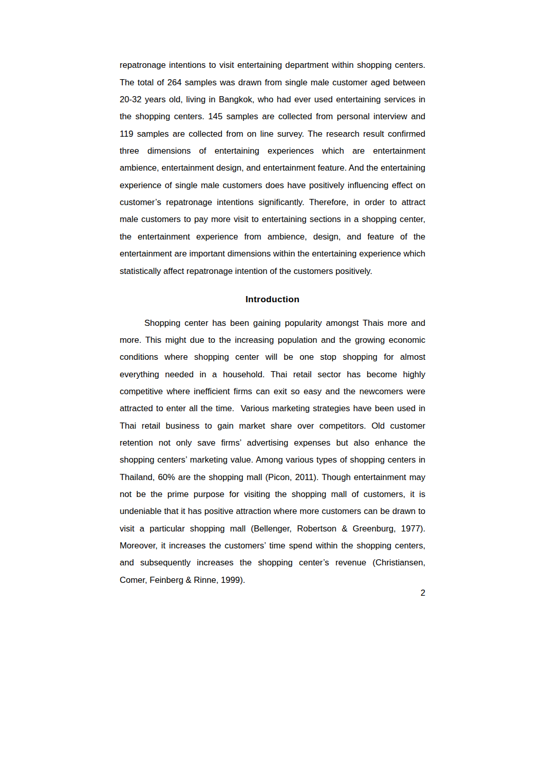repatronage intentions to visit entertaining department within shopping centers. The total of 264 samples was drawn from single male customer aged between 20-32 years old, living in Bangkok, who had ever used entertaining services in the shopping centers. 145 samples are collected from personal interview and 119 samples are collected from on line survey. The research result confirmed three dimensions of entertaining experiences which are entertainment ambience, entertainment design, and entertainment feature. And the entertaining experience of single male customers does have positively influencing effect on customer’s repatronage intentions significantly. Therefore, in order to attract male customers to pay more visit to entertaining sections in a shopping center, the entertainment experience from ambience, design, and feature of the entertainment are important dimensions within the entertaining experience which statistically affect repatronage intention of the customers positively.
Introduction
Shopping center has been gaining popularity amongst Thais more and more. This might due to the increasing population and the growing economic conditions where shopping center will be one stop shopping for almost everything needed in a household. Thai retail sector has become highly competitive where inefficient firms can exit so easy and the newcomers were attracted to enter all the time. Various marketing strategies have been used in Thai retail business to gain market share over competitors. Old customer retention not only save firms’ advertising expenses but also enhance the shopping centers’ marketing value. Among various types of shopping centers in Thailand, 60% are the shopping mall (Picon, 2011). Though entertainment may not be the prime purpose for visiting the shopping mall of customers, it is undeniable that it has positive attraction where more customers can be drawn to visit a particular shopping mall (Bellenger, Robertson & Greenburg, 1977). Moreover, it increases the customers’ time spend within the shopping centers, and subsequently increases the shopping center’s revenue (Christiansen, Comer, Feinberg & Rinne, 1999).
2